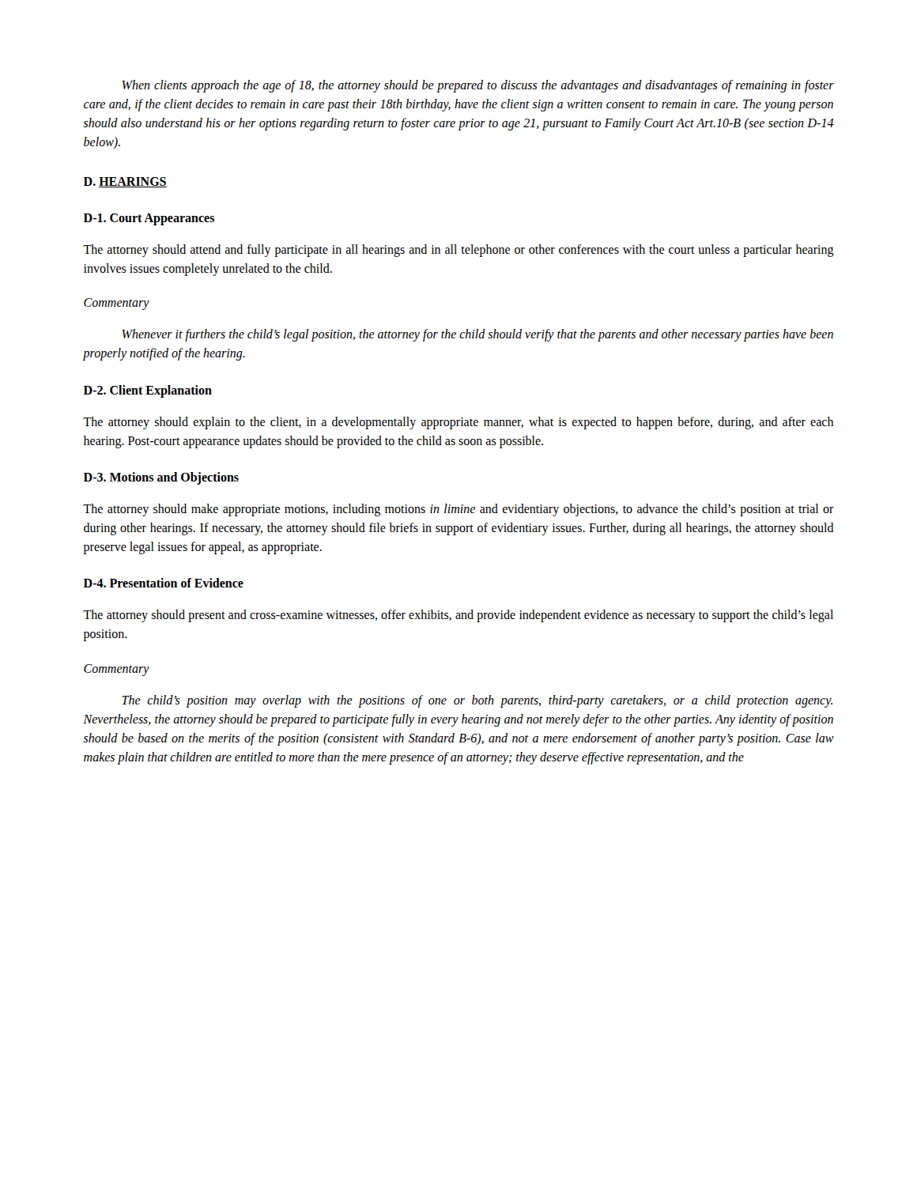When clients approach the age of 18, the attorney should be prepared to discuss the advantages and disadvantages of remaining in foster care and, if the client decides to remain in care past their 18th birthday, have the client sign a written consent to remain in care. The young person should also understand his or her options regarding return to foster care prior to age 21, pursuant to Family Court Act Art.10-B (see section D-14 below).
D. HEARINGS
D-1. Court Appearances
The attorney should attend and fully participate in all hearings and in all telephone or other conferences with the court unless a particular hearing involves issues completely unrelated to the child.
Commentary
Whenever it furthers the child’s legal position, the attorney for the child should verify that the parents and other necessary parties have been properly notified of the hearing.
D-2. Client Explanation
The attorney should explain to the client, in a developmentally appropriate manner, what is expected to happen before, during, and after each hearing. Post-court appearance updates should be provided to the child as soon as possible.
D-3. Motions and Objections
The attorney should make appropriate motions, including motions in limine and evidentiary objections, to advance the child’s position at trial or during other hearings. If necessary, the attorney should file briefs in support of evidentiary issues. Further, during all hearings, the attorney should preserve legal issues for appeal, as appropriate.
D-4. Presentation of Evidence
The attorney should present and cross-examine witnesses, offer exhibits, and provide independent evidence as necessary to support the child’s legal position.
Commentary
The child’s position may overlap with the positions of one or both parents, third-party caretakers, or a child protection agency. Nevertheless, the attorney should be prepared to participate fully in every hearing and not merely defer to the other parties. Any identity of position should be based on the merits of the position (consistent with Standard B-6), and not a mere endorsement of another party’s position. Case law makes plain that children are entitled to more than the mere presence of an attorney; they deserve effective representation, and the